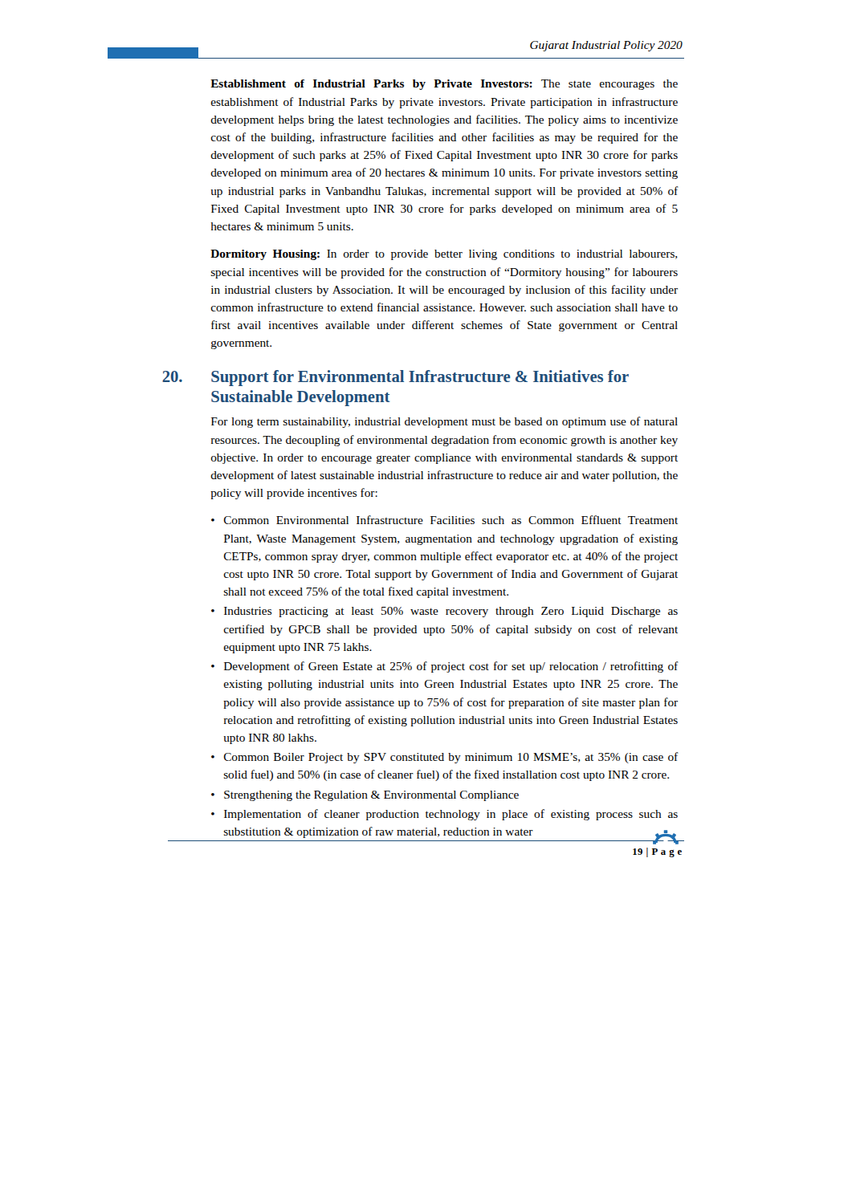Gujarat Industrial Policy 2020
Establishment of Industrial Parks by Private Investors: The state encourages the establishment of Industrial Parks by private investors. Private participation in infrastructure development helps bring the latest technologies and facilities. The policy aims to incentivize cost of the building, infrastructure facilities and other facilities as may be required for the development of such parks at 25% of Fixed Capital Investment upto INR 30 crore for parks developed on minimum area of 20 hectares & minimum 10 units. For private investors setting up industrial parks in Vanbandhu Talukas, incremental support will be provided at 50% of Fixed Capital Investment upto INR 30 crore for parks developed on minimum area of 5 hectares & minimum 5 units.
Dormitory Housing: In order to provide better living conditions to industrial labourers, special incentives will be provided for the construction of “Dormitory housing” for labourers in industrial clusters by Association. It will be encouraged by inclusion of this facility under common infrastructure to extend financial assistance. However. such association shall have to first avail incentives available under different schemes of State government or Central government.
20. Support for Environmental Infrastructure & Initiatives for Sustainable Development
For long term sustainability, industrial development must be based on optimum use of natural resources. The decoupling of environmental degradation from economic growth is another key objective. In order to encourage greater compliance with environmental standards & support development of latest sustainable industrial infrastructure to reduce air and water pollution, the policy will provide incentives for:
Common Environmental Infrastructure Facilities such as Common Effluent Treatment Plant, Waste Management System, augmentation and technology upgradation of existing CETPs, common spray dryer, common multiple effect evaporator etc. at 40% of the project cost upto INR 50 crore. Total support by Government of India and Government of Gujarat shall not exceed 75% of the total fixed capital investment.
Industries practicing at least 50% waste recovery through Zero Liquid Discharge as certified by GPCB shall be provided upto 50% of capital subsidy on cost of relevant equipment upto INR 75 lakhs.
Development of Green Estate at 25% of project cost for set up/ relocation / retrofitting of existing polluting industrial units into Green Industrial Estates upto INR 25 crore. The policy will also provide assistance up to 75% of cost for preparation of site master plan for relocation and retrofitting of existing pollution industrial units into Green Industrial Estates upto INR 80 lakhs.
Common Boiler Project by SPV constituted by minimum 10 MSME’s, at 35% (in case of solid fuel) and 50% (in case of cleaner fuel) of the fixed installation cost upto INR 2 crore.
Strengthening the Regulation & Environmental Compliance
Implementation of cleaner production technology in place of existing process such as substitution & optimization of raw material, reduction in water
19 | P a g e